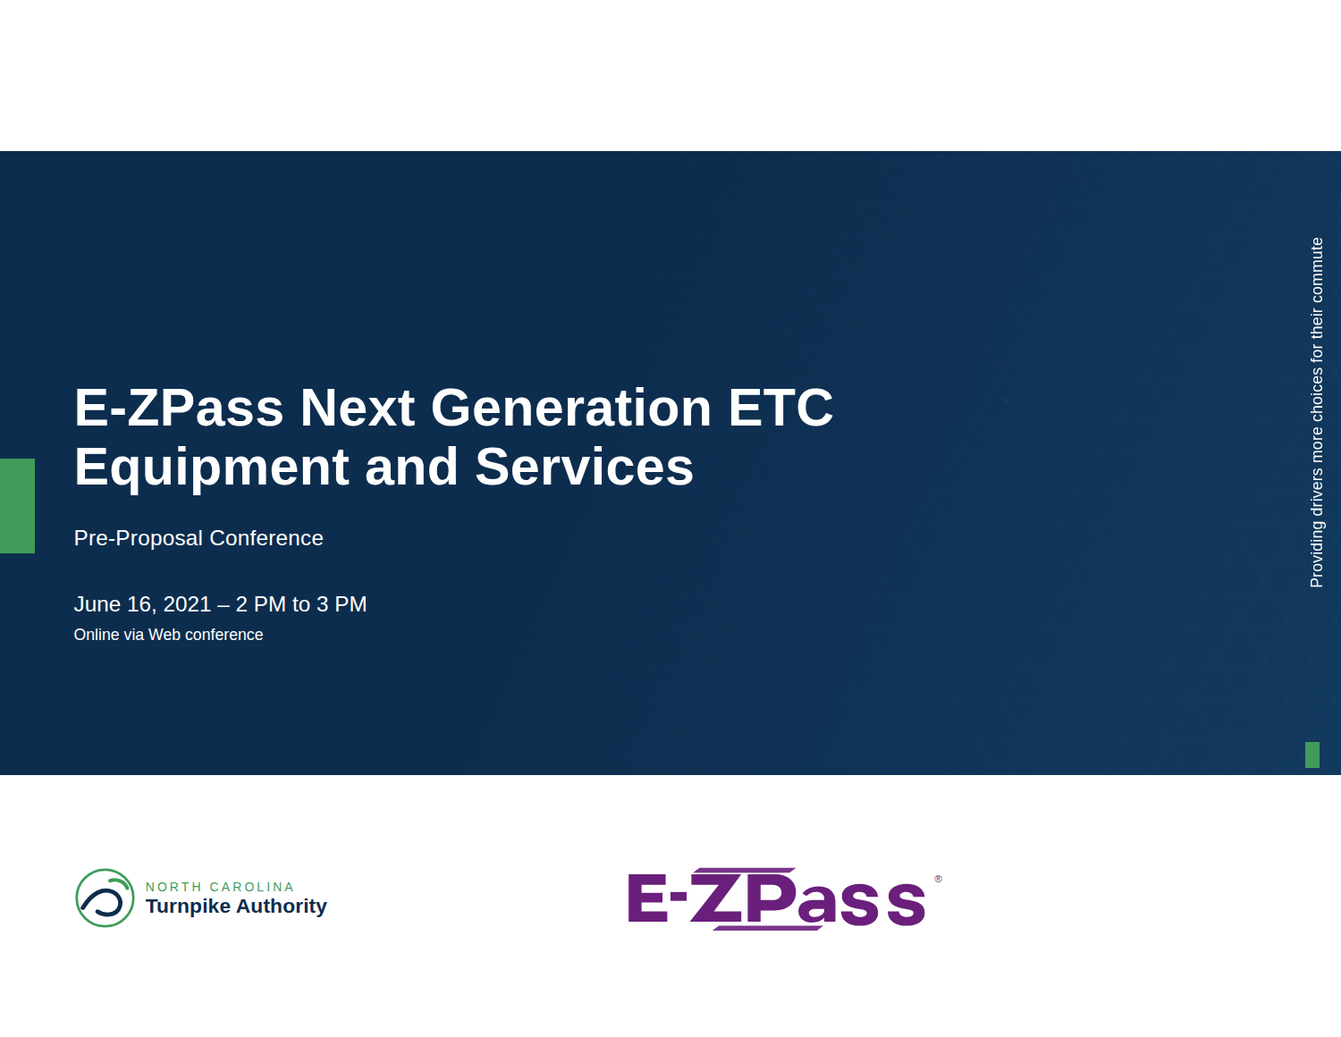Providing drivers more choices for their commute
E-ZPass Next Generation ETC Equipment and Services
Pre-Proposal Conference
June 16, 2021 – 2 PM to 3 PM
Online via Web conference
NORTH CAROLINA Turnpike Authority
®